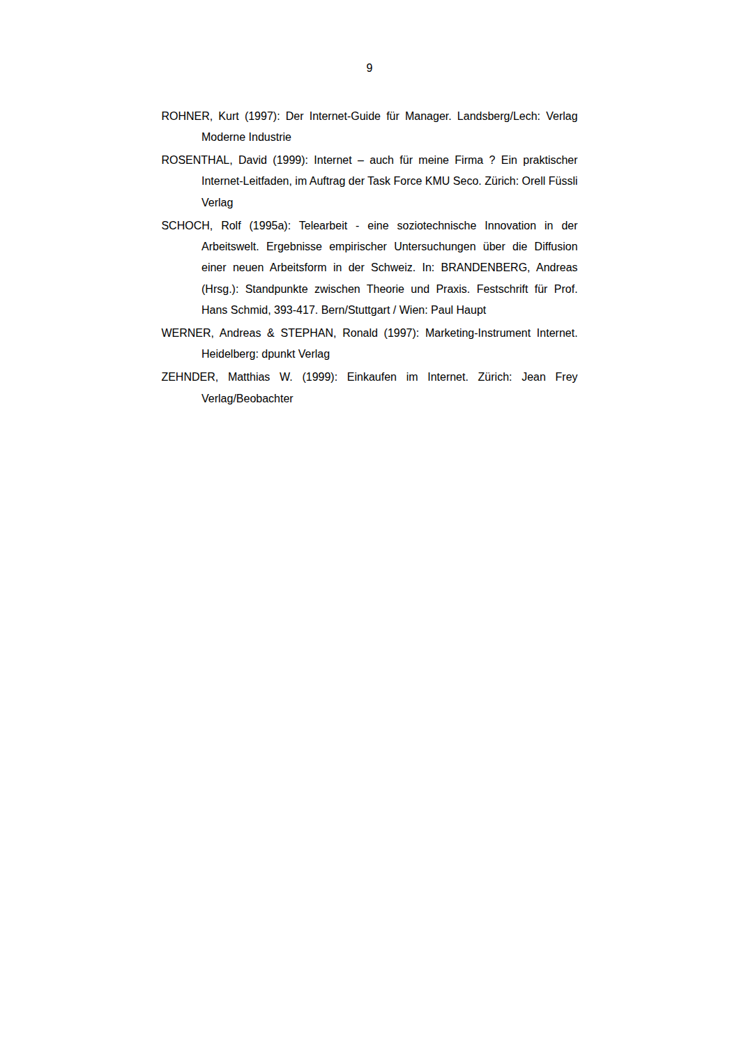9
ROHNER, Kurt (1997): Der Internet-Guide für Manager. Landsberg/Lech: Verlag Moderne Industrie
ROSENTHAL, David (1999): Internet – auch für meine Firma ? Ein praktischer Internet-Leitfaden, im Auftrag der Task Force KMU Seco. Zürich: Orell Füssli Verlag
SCHOCH, Rolf (1995a): Telearbeit - eine soziotechnische Innovation in der Arbeitswelt. Ergebnisse empirischer Untersuchungen über die Diffusion einer neuen Arbeitsform in der Schweiz. In: BRANDENBERG, Andreas (Hrsg.): Standpunkte zwischen Theorie und Praxis. Festschrift für Prof. Hans Schmid, 393-417. Bern/Stuttgart / Wien: Paul Haupt
WERNER, Andreas & STEPHAN, Ronald (1997): Marketing-Instrument Internet. Heidelberg: dpunkt Verlag
ZEHNDER, Matthias W. (1999): Einkaufen im Internet. Zürich: Jean Frey Verlag/Beobachter